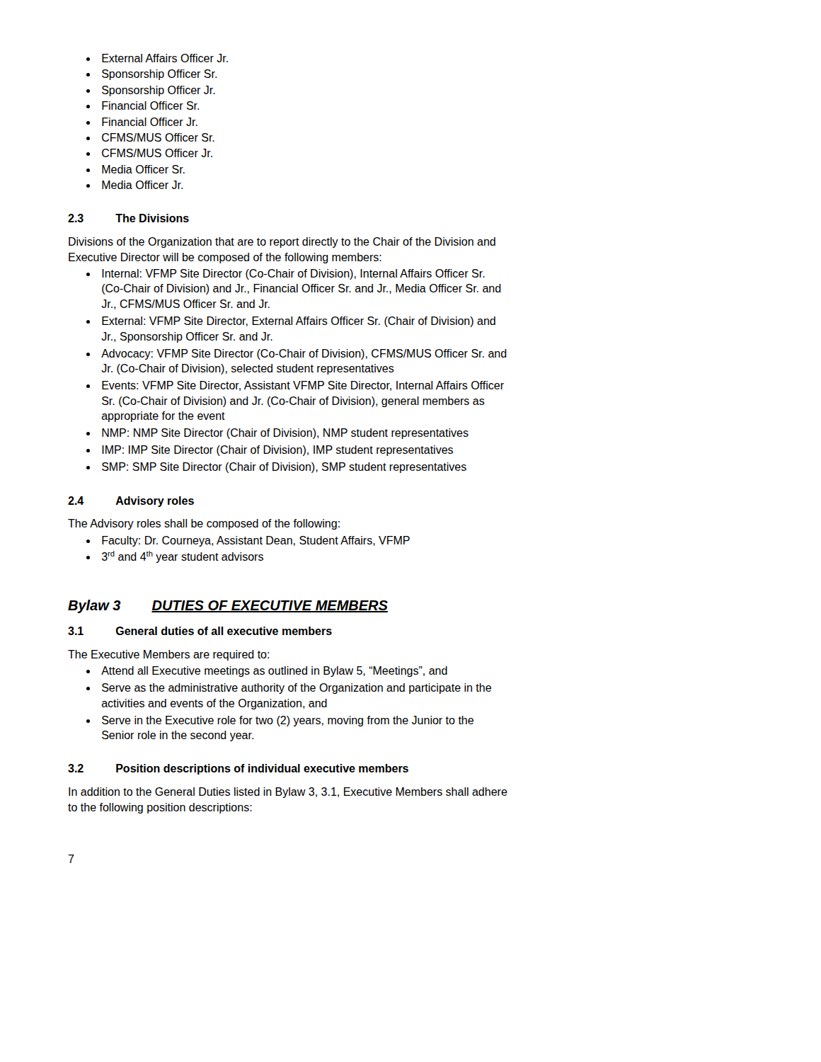External Affairs Officer Jr.
Sponsorship Officer Sr.
Sponsorship Officer Jr.
Financial Officer Sr.
Financial Officer Jr.
CFMS/MUS Officer Sr.
CFMS/MUS Officer Jr.
Media Officer Sr.
Media Officer Jr.
2.3 The Divisions
Divisions of the Organization that are to report directly to the Chair of the Division and Executive Director will be composed of the following members:
Internal: VFMP Site Director (Co-Chair of Division), Internal Affairs Officer Sr. (Co-Chair of Division) and Jr., Financial Officer Sr. and Jr., Media Officer Sr. and Jr., CFMS/MUS Officer Sr. and Jr.
External: VFMP Site Director, External Affairs Officer Sr. (Chair of Division) and Jr., Sponsorship Officer Sr. and Jr.
Advocacy: VFMP Site Director (Co-Chair of Division), CFMS/MUS Officer Sr. and Jr. (Co-Chair of Division), selected student representatives
Events: VFMP Site Director, Assistant VFMP Site Director, Internal Affairs Officer Sr. (Co-Chair of Division) and Jr. (Co-Chair of Division), general members as appropriate for the event
NMP: NMP Site Director (Chair of Division), NMP student representatives
IMP: IMP Site Director (Chair of Division), IMP student representatives
SMP: SMP Site Director (Chair of Division), SMP student representatives
2.4 Advisory roles
The Advisory roles shall be composed of the following:
Faculty: Dr. Courneya, Assistant Dean, Student Affairs, VFMP
3rd and 4th year student advisors
Bylaw 3DUTIES OF EXECUTIVE MEMBERS
3.1 General duties of all executive members
The Executive Members are required to:
Attend all Executive meetings as outlined in Bylaw 5, “Meetings”, and
Serve as the administrative authority of the Organization and participate in the activities and events of the Organization, and
Serve in the Executive role for two (2) years, moving from the Junior to the Senior role in the second year.
3.2 Position descriptions of individual executive members
In addition to the General Duties listed in Bylaw 3, 3.1, Executive Members shall adhere to the following position descriptions:
7